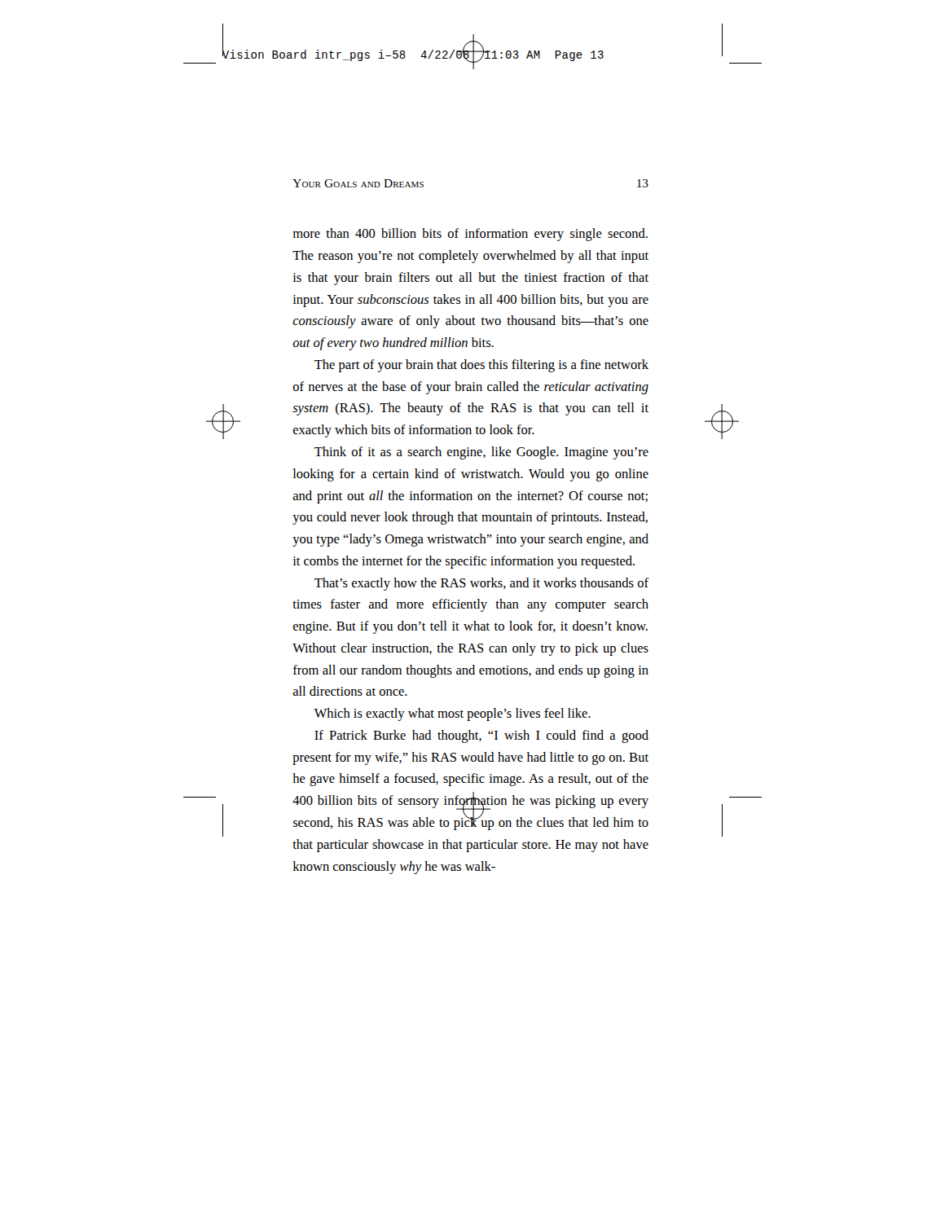Vision Board intr_pgs i–58 4/22/08 11:03 AM Page 13
Your Goals and Dreams 13
more than 400 billion bits of information every single second. The reason you’re not completely overwhelmed by all that input is that your brain filters out all but the tiniest fraction of that input. Your subconscious takes in all 400 billion bits, but you are consciously aware of only about two thousand bits—that’s one out of every two hundred million bits.
The part of your brain that does this filtering is a fine network of nerves at the base of your brain called the reticular activating system (RAS). The beauty of the RAS is that you can tell it exactly which bits of information to look for.
Think of it as a search engine, like Google. Imagine you’re looking for a certain kind of wristwatch. Would you go online and print out all the information on the internet? Of course not; you could never look through that mountain of printouts. Instead, you type “lady’s Omega wristwatch” into your search engine, and it combs the internet for the specific information you requested.
That’s exactly how the RAS works, and it works thousands of times faster and more efficiently than any computer search engine. But if you don’t tell it what to look for, it doesn’t know. Without clear instruction, the RAS can only try to pick up clues from all our random thoughts and emotions, and ends up going in all directions at once.
Which is exactly what most people’s lives feel like.
If Patrick Burke had thought, “I wish I could find a good present for my wife,” his RAS would have had little to go on. But he gave himself a focused, specific image. As a result, out of the 400 billion bits of sensory information he was picking up every second, his RAS was able to pick up on the clues that led him to that particular showcase in that particular store. He may not have known consciously why he was walk-